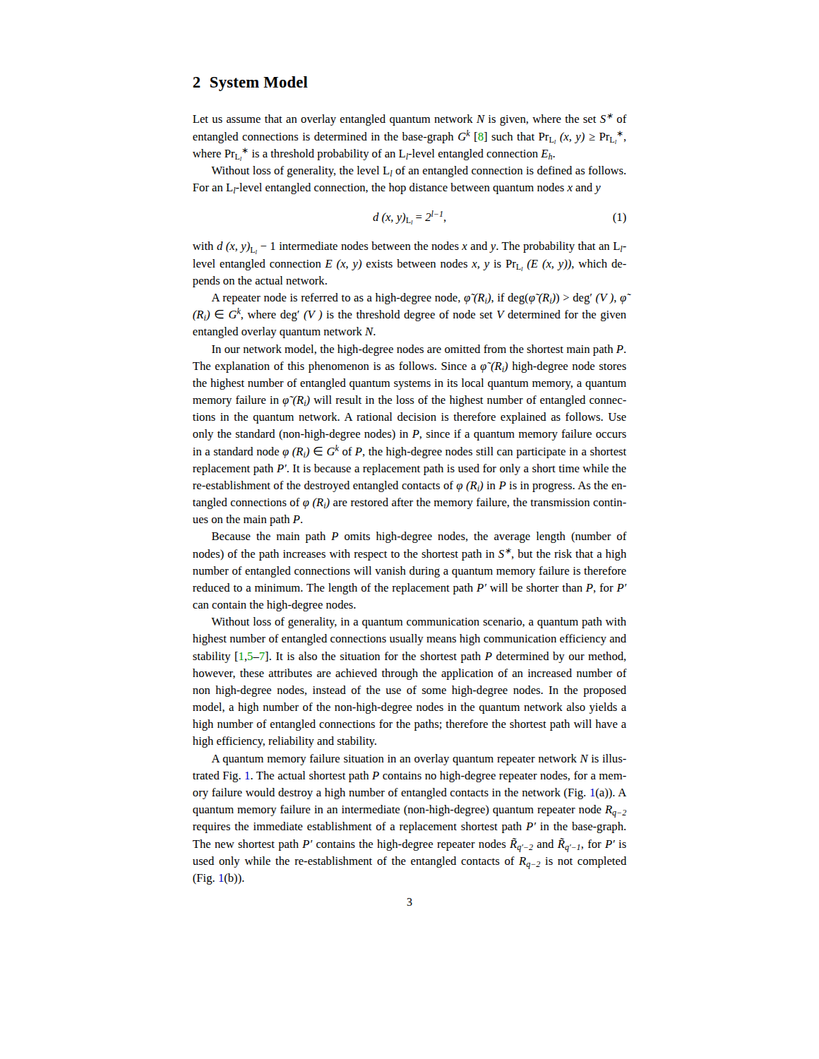2 System Model
Let us assume that an overlay entangled quantum network N is given, where the set S∗ of entangled connections is determined in the base-graph Gk [8] such that PrLl (x, y) ≥ PrLl∗, where PrLl∗ is a threshold probability of an Ll-level entangled connection Eh.
Without loss of generality, the level Ll of an entangled connection is defined as follows. For an Ll-level entangled connection, the hop distance between quantum nodes x and y
d (x, y)Ll = 2l−1, (1)
with d (x, y)Ll − 1 intermediate nodes between the nodes x and y. The probability that an Ll-level entangled connection E (x, y) exists between nodes x, y is PrLl (E (x, y)), which depends on the actual network.
A repeater node is referred to as a high-degree node, φ̃ (Ri), if deg(φ̃ (Ri)) > deg′ (V ), φ̃ (Ri) ∈ Gk, where deg′ (V ) is the threshold degree of node set V determined for the given entangled overlay quantum network N.
In our network model, the high-degree nodes are omitted from the shortest main path P. The explanation of this phenomenon is as follows. Since a φ̃ (Ri) high-degree node stores the highest number of entangled quantum systems in its local quantum memory, a quantum memory failure in φ̃ (Ri) will result in the loss of the highest number of entangled connections in the quantum network. A rational decision is therefore explained as follows. Use only the standard (non-high-degree nodes) in P, since if a quantum memory failure occurs in a standard node φ (Ri) ∈ Gk of P, the high-degree nodes still can participate in a shortest replacement path P′. It is because a replacement path is used for only a short time while the re-establishment of the destroyed entangled contacts of φ (Ri) in P is in progress. As the entangled connections of φ (Ri) are restored after the memory failure, the transmission continues on the main path P.
Because the main path P omits high-degree nodes, the average length (number of nodes) of the path increases with respect to the shortest path in S∗, but the risk that a high number of entangled connections will vanish during a quantum memory failure is therefore reduced to a minimum. The length of the replacement path P′ will be shorter than P, for P′ can contain the high-degree nodes.
Without loss of generality, in a quantum communication scenario, a quantum path with highest number of entangled connections usually means high communication efficiency and stability [1,5–7]. It is also the situation for the shortest path P determined by our method, however, these attributes are achieved through the application of an increased number of non high-degree nodes, instead of the use of some high-degree nodes. In the proposed model, a high number of the non-high-degree nodes in the quantum network also yields a high number of entangled connections for the paths; therefore the shortest path will have a high efficiency, reliability and stability.
A quantum memory failure situation in an overlay quantum repeater network N is illustrated Fig. 1. The actual shortest path P contains no high-degree repeater nodes, for a memory failure would destroy a high number of entangled contacts in the network (Fig. 1(a)). A quantum memory failure in an intermediate (non-high-degree) quantum repeater node Rq−2 requires the immediate establishment of a replacement shortest path P′ in the base-graph. The new shortest path P′ contains the high-degree repeater nodes R̃q′−2 and R̃q′−1, for P′ is used only while the re-establishment of the entangled contacts of Rq−2 is not completed (Fig. 1(b)).
3